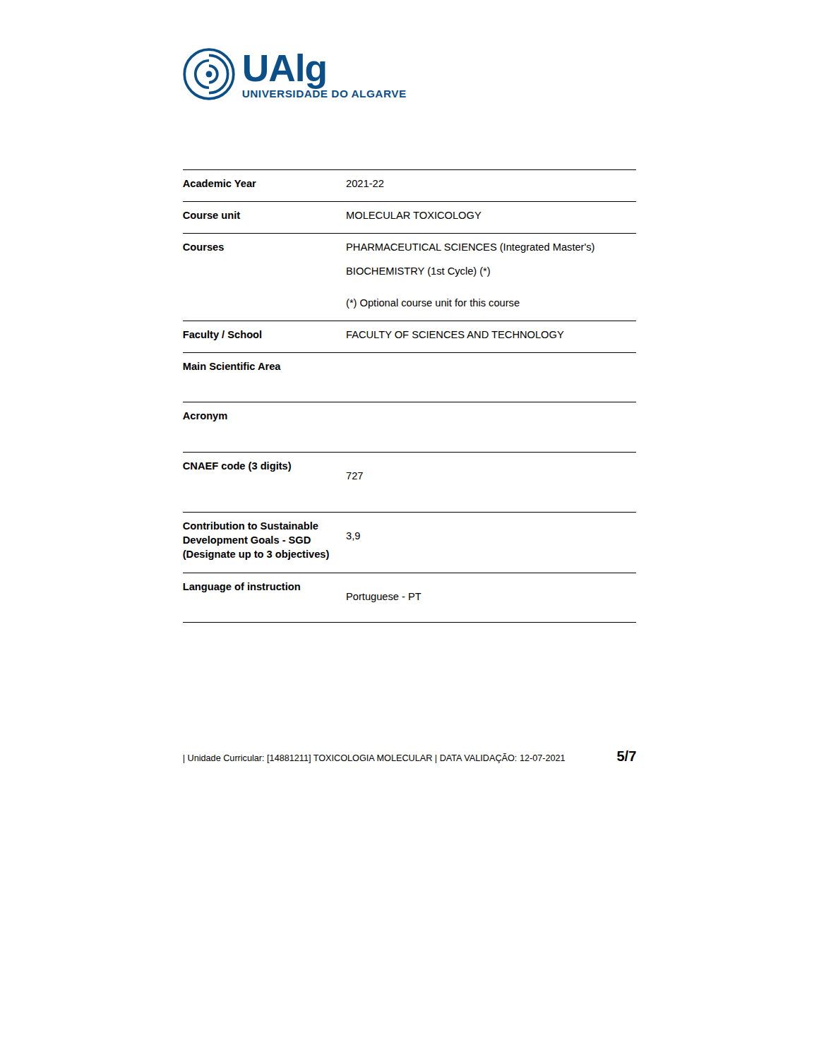UAlg
UNIVERSIDADE DO ALGARVE
Academic Year
2021-22
Course unit
MOLECULAR TOXICOLOGY
Courses
PHARMACEUTICAL SCIENCES (Integrated Master's)
BIOCHEMISTRY (1st Cycle) (*)
(*) Optional course unit for this course
Faculty / School
FACULTY OF SCIENCES AND TECHNOLOGY
Main Scientific Area
Acronym
CNAEF code (3 digits)
727
Contribution to Sustainable Development Goals - SGD (Designate up to 3 objectives)
3,9
Language of instruction
Portuguese - PT
| Unidade Curricular: [14881211] TOXICOLOGIA MOLECULAR | DATA VALIDAÇÃO: 12-07-2021
5/7